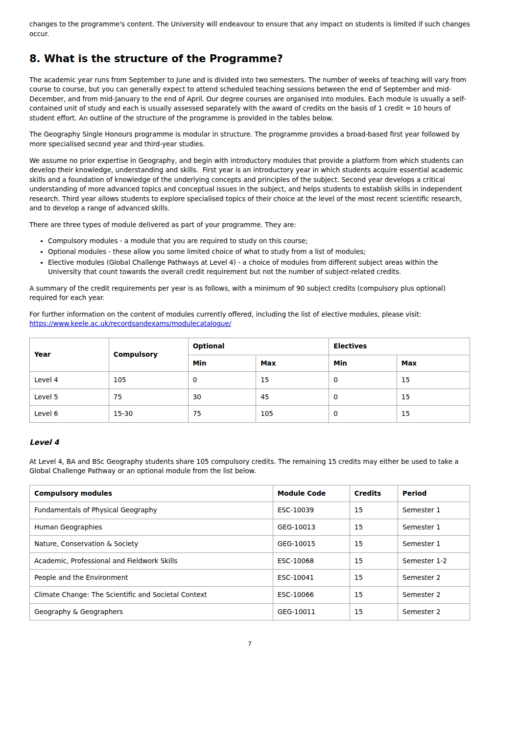changes to the programme's content. The University will endeavour to ensure that any impact on students is limited if such changes occur.
8. What is the structure of the Programme?
The academic year runs from September to June and is divided into two semesters. The number of weeks of teaching will vary from course to course, but you can generally expect to attend scheduled teaching sessions between the end of September and mid-December, and from mid-January to the end of April. Our degree courses are organised into modules. Each module is usually a self-contained unit of study and each is usually assessed separately with the award of credits on the basis of 1 credit = 10 hours of student effort. An outline of the structure of the programme is provided in the tables below.
The Geography Single Honours programme is modular in structure. The programme provides a broad-based first year followed by more specialised second year and third-year studies.
We assume no prior expertise in Geography, and begin with introductory modules that provide a platform from which students can develop their knowledge, understanding and skills. First year is an introductory year in which students acquire essential academic skills and a foundation of knowledge of the underlying concepts and principles of the subject. Second year develops a critical understanding of more advanced topics and conceptual issues in the subject, and helps students to establish skills in independent research. Third year allows students to explore specialised topics of their choice at the level of the most recent scientific research, and to develop a range of advanced skills.
There are three types of module delivered as part of your programme. They are:
Compulsory modules - a module that you are required to study on this course;
Optional modules - these allow you some limited choice of what to study from a list of modules;
Elective modules (Global Challenge Pathways at Level 4) - a choice of modules from different subject areas within the University that count towards the overall credit requirement but not the number of subject-related credits.
A summary of the credit requirements per year is as follows, with a minimum of 90 subject credits (compulsory plus optional) required for each year.
For further information on the content of modules currently offered, including the list of elective modules, please visit: https://www.keele.ac.uk/recordsandexams/modulecatalogue/
| Year | Compulsory | Optional | Electives |
| --- | --- | --- | --- |
| Min | Max | Min | Max |
| Level 4 | 105 | 0 | 15 | 0 | 15 |
| Level 5 | 75 | 30 | 45 | 0 | 15 |
| Level 6 | 15-30 | 75 | 105 | 0 | 15 |
Level 4
At Level 4, BA and BSc Geography students share 105 compulsory credits. The remaining 15 credits may either be used to take a Global Challenge Pathway or an optional module from the list below.
| Compulsory modules | Module Code | Credits | Period |
| --- | --- | --- | --- |
| Fundamentals of Physical Geography | ESC-10039 | 15 | Semester 1 |
| Human Geographies | GEG-10013 | 15 | Semester 1 |
| Nature, Conservation & Society | GEG-10015 | 15 | Semester 1 |
| Academic, Professional and Fieldwork Skills | ESC-10068 | 15 | Semester 1-2 |
| People and the Environment | ESC-10041 | 15 | Semester 2 |
| Climate Change: The Scientific and Societal Context | ESC-10066 | 15 | Semester 2 |
| Geography & Geographers | GEG-10011 | 15 | Semester 2 |
7